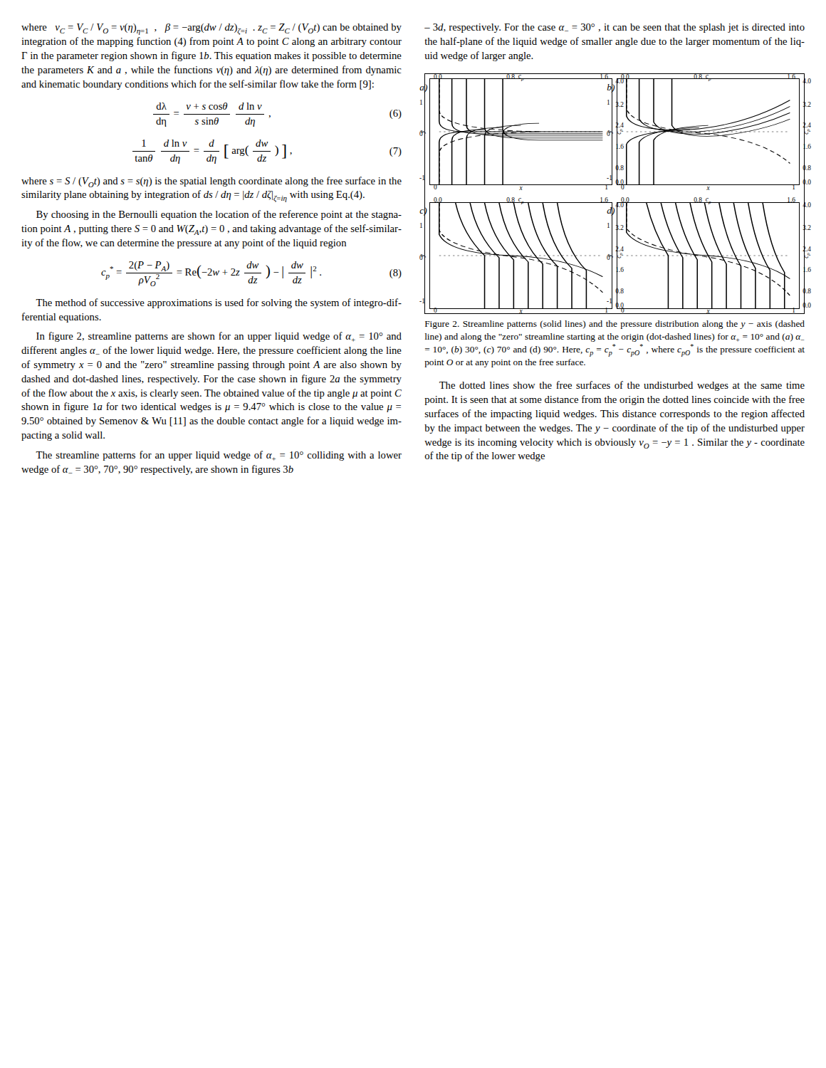where vC = VC / VO = v(η)η=1 , β = −arg(dw / dz)ζ=i . zC = ZC / (VOt) can be obtained by integration of the mapping function (4) from point A to point C along an arbitrary contour Γ in the parameter region shown in figure 1b. This equation makes it possible to determine the parameters K and a , while the functions v(η) and λ(η) are determined from dynamic and kinematic boundary conditions which for the self-similar flow take the form [9]:
dλ dη = v + s cosθ s sinθ d ln v dη , (6)
1 tanθ d ln v dη = ddη [ arg( dw dz ) ] , (7)
where s = S / (VOt) and s = s(η) is the spatial length coordinate along the free surface in the similarity plane obtaining by integration of ds / dη = |dz / dζ|ζ=iη with using Eq.(4).
By choosing in the Bernoulli equation the location of the reference point at the stagnation point A , putting there S = 0 and W(ZA,t) = 0 , and taking advantage of the self-similarity of the flow, we can determine the pressure at any point of the liquid region
cp* = 2(P − PA) ρVO2 = Re(−2w + 2z dw dz ) − | dw dz |2 . (8)
The method of successive approximations is used for solving the system of integro-differential equations.
In figure 2, streamline patterns are shown for an upper liquid wedge of α+ = 10° and different angles α− of the lower liquid wedge. Here, the pressure coefficient along the line of symmetry x = 0 and the "zero" streamline passing through point A are also shown by dashed and dot-dashed lines, respectively. For the case shown in figure 2a the symmetry of the flow about the x axis, is clearly seen. The obtained value of the tip angle μ at point C shown in figure 1a for two identical wedges is μ = 9.47° which is close to the value μ = 9.50° obtained by Semenov & Wu [11] as the double contact angle for a liquid wedge impacting a solid wall.
The streamline patterns for an upper liquid wedge of α+ = 10° colliding with a lower wedge of α− = 30°, 70°, 90° respectively, are shown in figures 3b
– 3d, respectively. For the case α− = 30° , it can be seen that the splash jet is directed into the half-plane of the liquid wedge of smaller angle due to the larger momentum of the liquid wedge of larger angle.
a)
cp
0.0 0.8 1.6 y 1 0 -1 cp 4.0 3.2 2.4 1.6 0.8 0.0 0 1
x
b)
cp
0.0 0.8 1.6 y 1 0 -1 cp 4.0 3.2 2.4 1.6 0.8 0.0 0 1
x
c)
cp
0.0 0.8 1.6 y 1 0 -1 cp 4.0 3.2 2.4 1.6 0.8 0.0 0 1
x
d)
cp
0.0 0.8 1.6 y 1 0 -1 cp 4.0 3.2 2.4 1.6 0.8 0.0 0 1
x
Figure 2. Streamline patterns (solid lines) and the pressure distribution along the y − axis (dashed line) and along the "zero" streamline starting at the origin (dot-dashed lines) for α+ = 10° and (a) α− = 10°, (b) 30°, (c) 70° and (d) 90°. Here, cp = cp* − cpO* , where cpO* is the pressure coefficient at point O or at any point on the free surface.
The dotted lines show the free surfaces of the undisturbed wedges at the same time point. It is seen that at some distance from the origin the dotted lines coincide with the free surfaces of the impacting liquid wedges. This distance corresponds to the region affected by the impact between the wedges. The y − coordinate of the tip of the undisturbed upper wedge is its incoming velocity which is obviously vO = −y = 1 . Similar the y - coordinate of the tip of the lower wedge